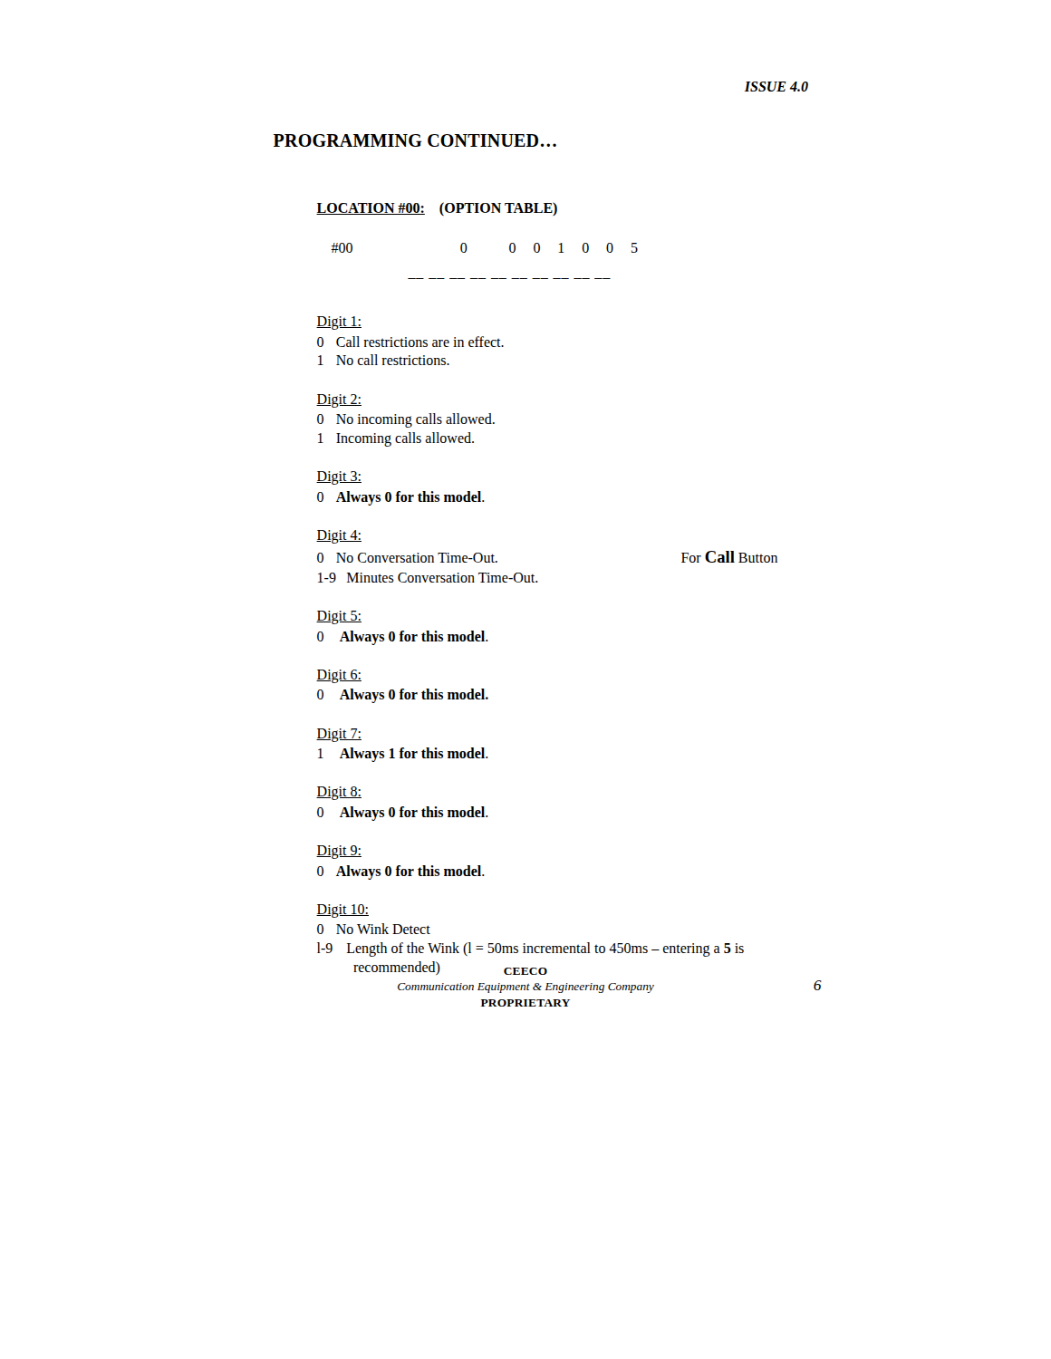ISSUE 4.0
PROGRAMMING CONTINUED…
LOCATION #00: (OPTION TABLE)
#000 001005
__ __ __ __ __ __ __ __ __ __
Digit 1:
0 Call restrictions are in effect. 1 No call restrictions.
Digit 2:
0 No incoming calls allowed. 1 Incoming calls allowed.
Digit 3:
0 Always 0 for this model.
Digit 4:
0 No Conversation Time-Out.For Call Button 1-9 Minutes Conversation Time-Out.
Digit 5:
0 Always 0 for this model.
Digit 6:
0 Always 0 for this model.
Digit 7:
1 Always 1 for this model.
Digit 8:
0 Always 0 for this model.
Digit 9:
0 Always 0 for this model.
Digit 10:
0 No Wink Detect l-9 Length of the Wink (l = 50ms incremental to 450ms – entering a 5 isrecommended)
CEECO
Communication Equipment & Engineering Company
PROPRIETARY
6